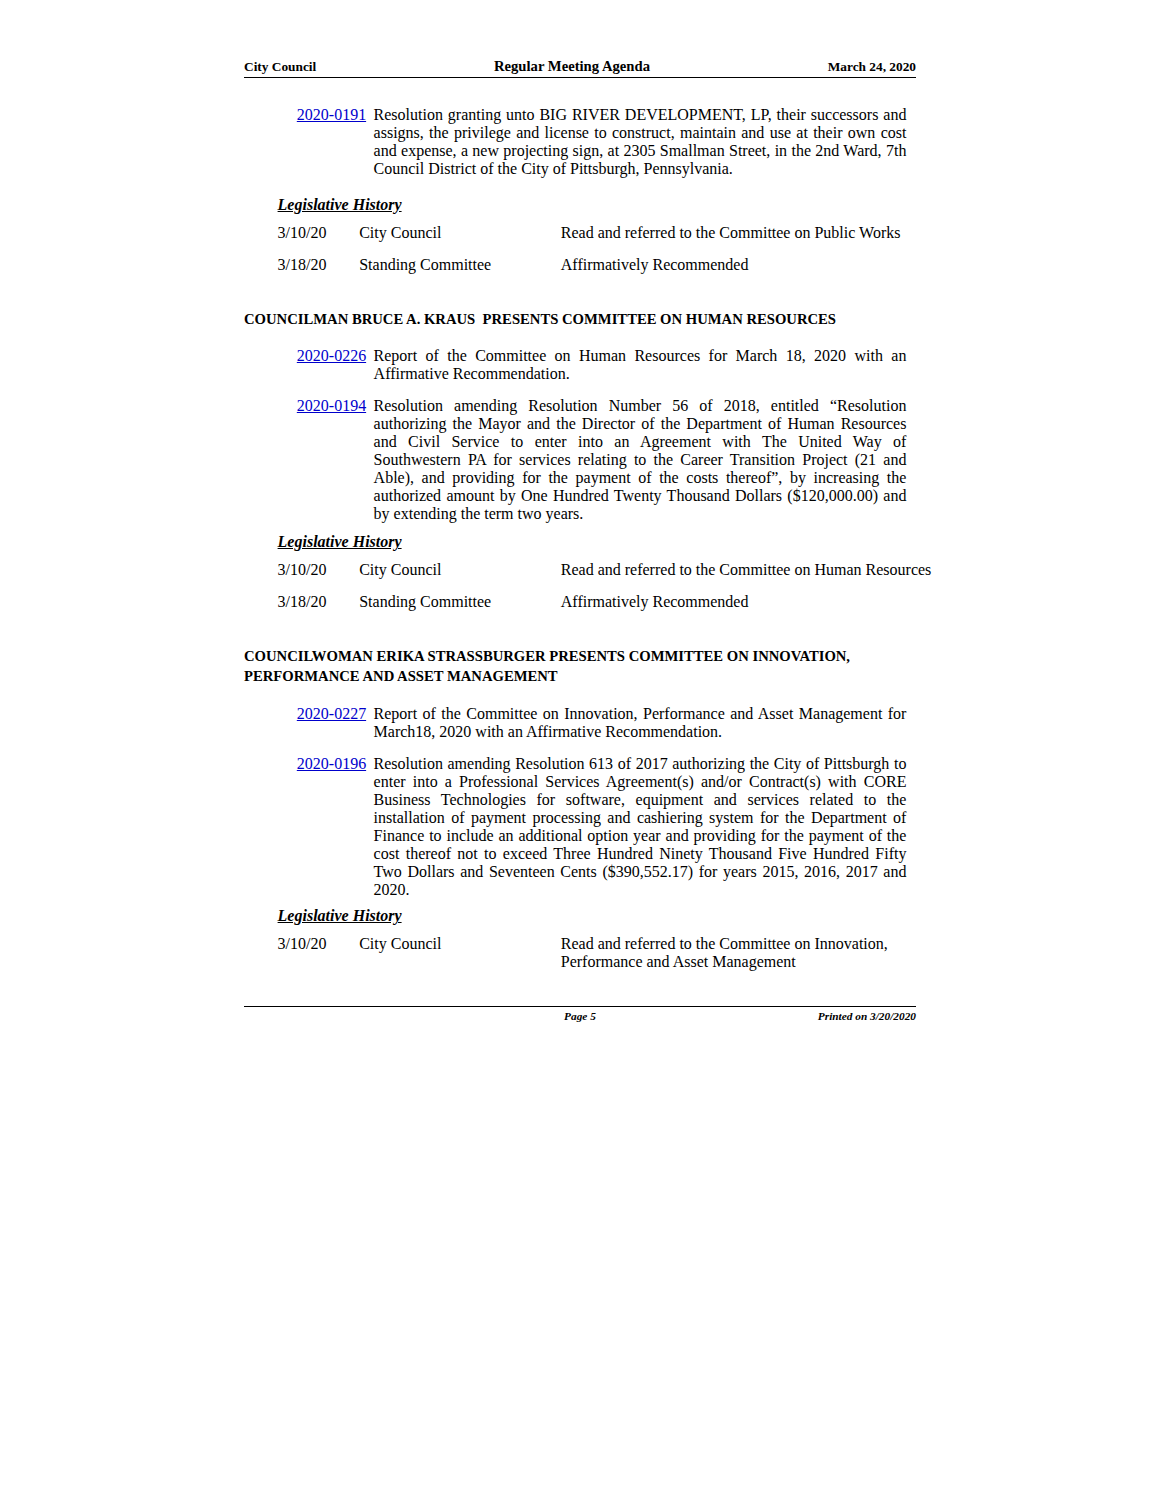City Council
Regular Meeting Agenda
March 24, 2020
2020-0191
Resolution granting unto BIG RIVER DEVELOPMENT, LP, their successors and assigns, the privilege and license to construct, maintain and use at their own cost and expense, a new projecting sign, at 2305 Smallman Street, in the 2nd Ward, 7th Council District of the City of Pittsburgh, Pennsylvania.
Legislative History
| 3/10/20 | City Council | Read and referred to the Committee on Public Works |
| 3/18/20 | Standing Committee | Affirmatively Recommended |
COUNCILMAN BRUCE A. KRAUS PRESENTS COMMITTEE ON HUMAN RESOURCES
2020-0226
Report of the Committee on Human Resources for March 18, 2020 with an Affirmative Recommendation.
2020-0194
Resolution amending Resolution Number 56 of 2018, entitled “Resolution authorizing the Mayor and the Director of the Department of Human Resources and Civil Service to enter into an Agreement with The United Way of Southwestern PA for services relating to the Career Transition Project (21 and Able), and providing for the payment of the costs thereof”, by increasing the authorized amount by One Hundred Twenty Thousand Dollars ($120,000.00) and by extending the term two years.
Legislative History
| 3/10/20 | City Council | Read and referred to the Committee on Human Resources |
| 3/18/20 | Standing Committee | Affirmatively Recommended |
COUNCILWOMAN ERIKA STRASSBURGER PRESENTS COMMITTEE ON INNOVATION, PERFORMANCE AND ASSET MANAGEMENT
2020-0227
Report of the Committee on Innovation, Performance and Asset Management for March18, 2020 with an Affirmative Recommendation.
2020-0196
Resolution amending Resolution 613 of 2017 authorizing the City of Pittsburgh to enter into a Professional Services Agreement(s) and/or Contract(s) with CORE Business Technologies for software, equipment and services related to the installation of payment processing and cashiering system for the Department of Finance to include an additional option year and providing for the payment of the cost thereof not to exceed Three Hundred Ninety Thousand Five Hundred Fifty Two Dollars and Seventeen Cents ($390,552.17) for years 2015, 2016, 2017 and 2020.
Legislative History
| 3/10/20 | City Council | Read and referred to the Committee on Innovation, Performance and Asset Management |
Page 5
Printed on 3/20/2020